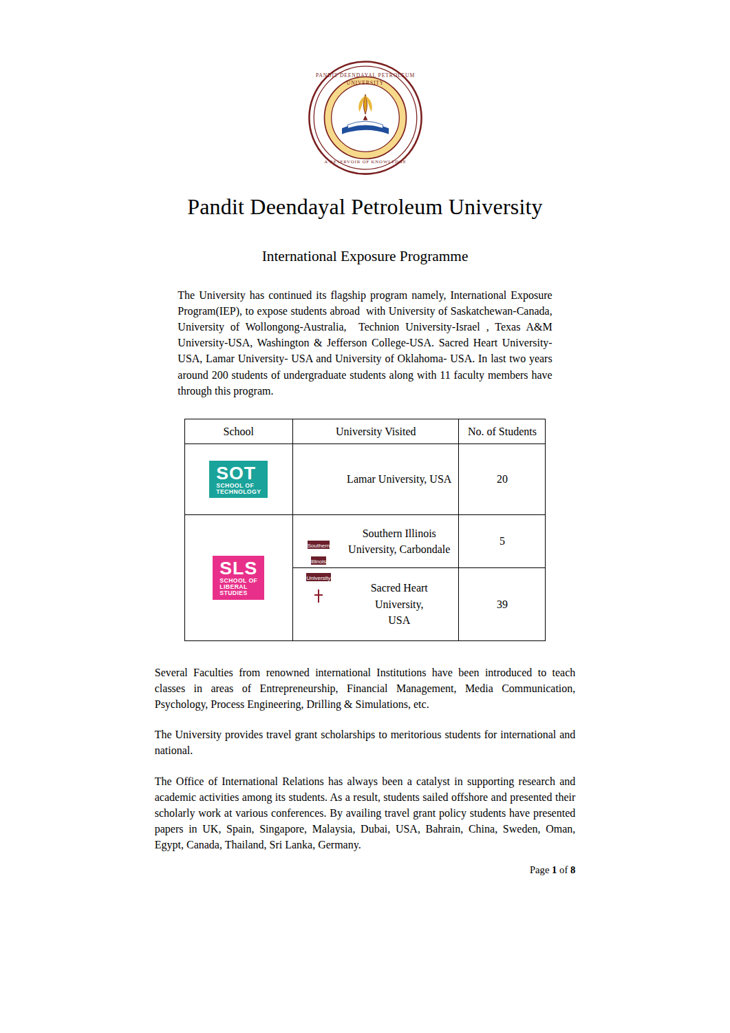PANDIT DEENDAYAL PETROLEUM A RESERVOIR OF KNOWLEDGE UNIVERSITY
Pandit Deendayal Petroleum University
International Exposure Programme
The University has continued its flagship program namely, International Exposure Program(IEP), to expose students abroad with University of Saskatchewan-Canada, University of Wollongong-Australia, Technion University-Israel , Texas A&M University-USA, Washington & Jefferson College-USA. Sacred Heart University-USA, Lamar University- USA and University of Oklahoma- USA. In last two years around 200 students of undergraduate students along with 11 faculty members have through this program.
| School | University Visited | No. of Students |
| --- | --- | --- |
| SOT School of Technology | Lamar University, USA | 20 |
| SLS School of Liberal Studies | SIU Southern Illinois University Southern Illinois University, Carbondale | 5 |
| Sacred Heart University, USA | 39 |
Several Faculties from renowned international Institutions have been introduced to teach classes in areas of Entrepreneurship, Financial Management, Media Communication, Psychology, Process Engineering, Drilling & Simulations, etc.
The University provides travel grant scholarships to meritorious students for international and national.
The Office of International Relations has always been a catalyst in supporting research and academic activities among its students. As a result, students sailed offshore and presented their scholarly work at various conferences. By availing travel grant policy students have presented papers in UK, Spain, Singapore, Malaysia, Dubai, USA, Bahrain, China, Sweden, Oman, Egypt, Canada, Thailand, Sri Lanka, Germany.
Page 1 of 8